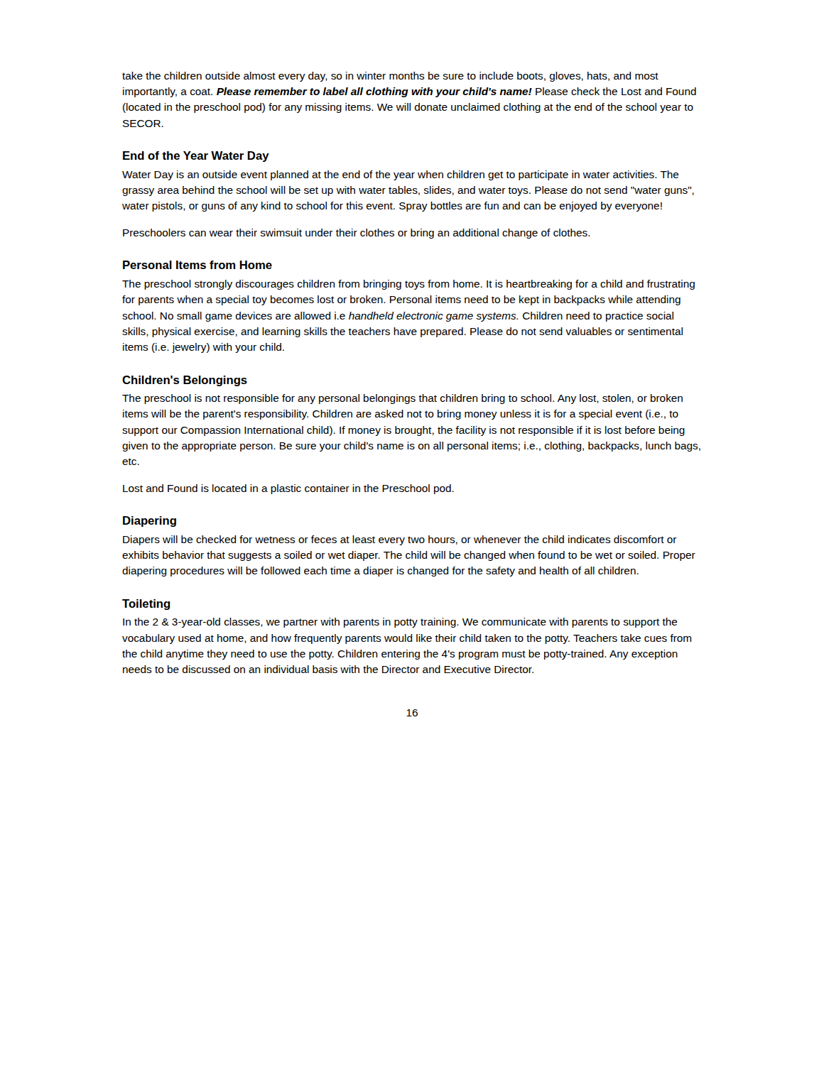take the children outside almost every day, so in winter months be sure to include boots, gloves, hats, and most importantly, a coat. Please remember to label all clothing with your child's name! Please check the Lost and Found (located in the preschool pod) for any missing items. We will donate unclaimed clothing at the end of the school year to SECOR.
End of the Year Water Day
Water Day is an outside event planned at the end of the year when children get to participate in water activities. The grassy area behind the school will be set up with water tables, slides, and water toys. Please do not send "water guns", water pistols, or guns of any kind to school for this event. Spray bottles are fun and can be enjoyed by everyone!
Preschoolers can wear their swimsuit under their clothes or bring an additional change of clothes.
Personal Items from Home
The preschool strongly discourages children from bringing toys from home. It is heartbreaking for a child and frustrating for parents when a special toy becomes lost or broken. Personal items need to be kept in backpacks while attending school. No small game devices are allowed i.e handheld electronic game systems. Children need to practice social skills, physical exercise, and learning skills the teachers have prepared. Please do not send valuables or sentimental items (i.e. jewelry) with your child.
Children's Belongings
The preschool is not responsible for any personal belongings that children bring to school. Any lost, stolen, or broken items will be the parent's responsibility. Children are asked not to bring money unless it is for a special event (i.e., to support our Compassion International child). If money is brought, the facility is not responsible if it is lost before being given to the appropriate person. Be sure your child's name is on all personal items; i.e., clothing, backpacks, lunch bags, etc.
Lost and Found is located in a plastic container in the Preschool pod.
Diapering
Diapers will be checked for wetness or feces at least every two hours, or whenever the child indicates discomfort or exhibits behavior that suggests a soiled or wet diaper. The child will be changed when found to be wet or soiled. Proper diapering procedures will be followed each time a diaper is changed for the safety and health of all children.
Toileting
In the 2 & 3-year-old classes, we partner with parents in potty training. We communicate with parents to support the vocabulary used at home, and how frequently parents would like their child taken to the potty. Teachers take cues from the child anytime they need to use the potty. Children entering the 4's program must be potty-trained. Any exception needs to be discussed on an individual basis with the Director and Executive Director.
16